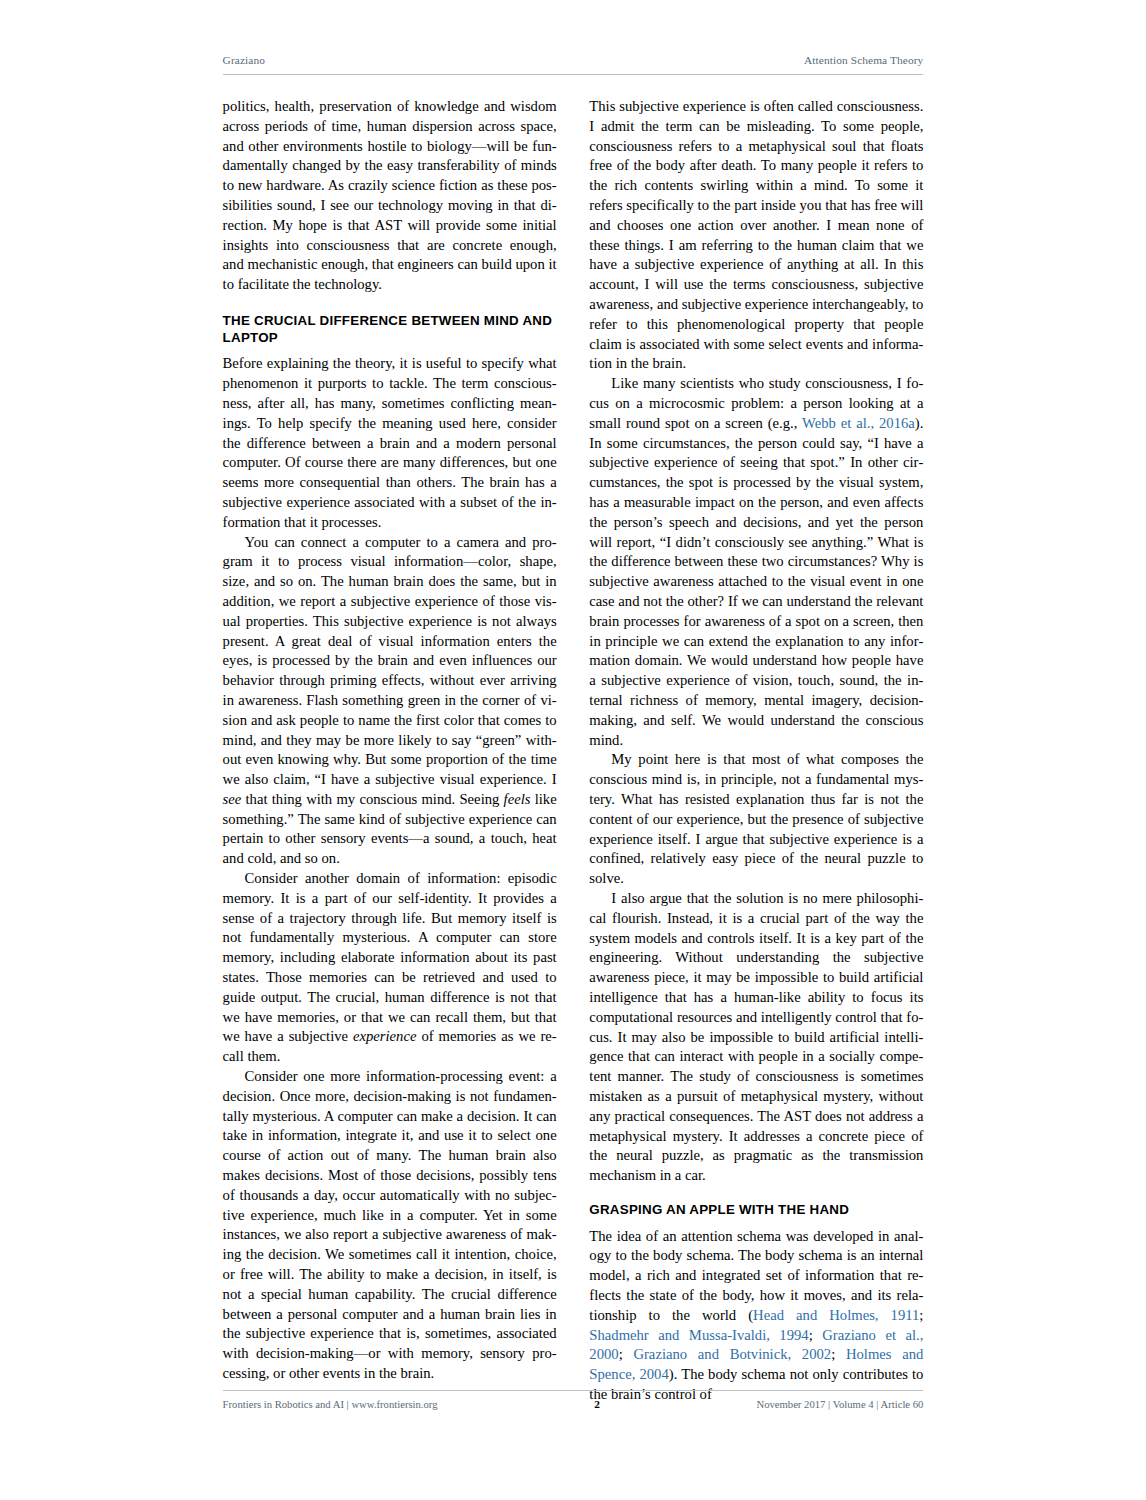Graziano Attention Schema Theory
politics, health, preservation of knowledge and wisdom across periods of time, human dispersion across space, and other environments hostile to biology—will be fundamentally changed by the easy transferability of minds to new hardware. As crazily science fiction as these possibilities sound, I see our technology moving in that direction. My hope is that AST will provide some initial insights into consciousness that are concrete enough, and mechanistic enough, that engineers can build upon it to facilitate the technology.
THE CRUCIAL DIFFERENCE BETWEEN MIND AND LAPTOP
Before explaining the theory, it is useful to specify what phenomenon it purports to tackle. The term consciousness, after all, has many, sometimes conflicting meanings. To help specify the meaning used here, consider the difference between a brain and a modern personal computer. Of course there are many differences, but one seems more consequential than others. The brain has a subjective experience associated with a subset of the information that it processes.
You can connect a computer to a camera and program it to process visual information—color, shape, size, and so on. The human brain does the same, but in addition, we report a subjective experience of those visual properties. This subjective experience is not always present. A great deal of visual information enters the eyes, is processed by the brain and even influences our behavior through priming effects, without ever arriving in awareness. Flash something green in the corner of vision and ask people to name the first color that comes to mind, and they may be more likely to say “green” without even knowing why. But some proportion of the time we also claim, “I have a subjective visual experience. I see that thing with my conscious mind. Seeing feels like something.” The same kind of subjective experience can pertain to other sensory events—a sound, a touch, heat and cold, and so on.
Consider another domain of information: episodic memory. It is a part of our self-identity. It provides a sense of a trajectory through life. But memory itself is not fundamentally mysterious. A computer can store memory, including elaborate information about its past states. Those memories can be retrieved and used to guide output. The crucial, human difference is not that we have memories, or that we can recall them, but that we have a subjective experience of memories as we recall them.
Consider one more information-processing event: a decision. Once more, decision-making is not fundamentally mysterious. A computer can make a decision. It can take in information, integrate it, and use it to select one course of action out of many. The human brain also makes decisions. Most of those decisions, possibly tens of thousands a day, occur automatically with no subjective experience, much like in a computer. Yet in some instances, we also report a subjective awareness of making the decision. We sometimes call it intention, choice, or free will. The ability to make a decision, in itself, is not a special human capability. The crucial difference between a personal computer and a human brain lies in the subjective experience that is, sometimes, associated with decision-making—or with memory, sensory processing, or other events in the brain.
This subjective experience is often called consciousness. I admit the term can be misleading. To some people, consciousness refers to a metaphysical soul that floats free of the body after death. To many people it refers to the rich contents swirling within a mind. To some it refers specifically to the part inside you that has free will and chooses one action over another. I mean none of these things. I am referring to the human claim that we have a subjective experience of anything at all. In this account, I will use the terms consciousness, subjective awareness, and subjective experience interchangeably, to refer to this phenomenological property that people claim is associated with some select events and information in the brain.
Like many scientists who study consciousness, I focus on a microcosmic problem: a person looking at a small round spot on a screen (e.g., Webb et al., 2016a). In some circumstances, the person could say, “I have a subjective experience of seeing that spot.” In other circumstances, the spot is processed by the visual system, has a measurable impact on the person, and even affects the person’s speech and decisions, and yet the person will report, “I didn’t consciously see anything.” What is the difference between these two circumstances? Why is subjective awareness attached to the visual event in one case and not the other? If we can understand the relevant brain processes for awareness of a spot on a screen, then in principle we can extend the explanation to any information domain. We would understand how people have a subjective experience of vision, touch, sound, the internal richness of memory, mental imagery, decision-making, and self. We would understand the conscious mind.
My point here is that most of what composes the conscious mind is, in principle, not a fundamental mystery. What has resisted explanation thus far is not the content of our experience, but the presence of subjective experience itself. I argue that subjective experience is a confined, relatively easy piece of the neural puzzle to solve.
I also argue that the solution is no mere philosophical flourish. Instead, it is a crucial part of the way the system models and controls itself. It is a key part of the engineering. Without understanding the subjective awareness piece, it may be impossible to build artificial intelligence that has a human-like ability to focus its computational resources and intelligently control that focus. It may also be impossible to build artificial intelligence that can interact with people in a socially competent manner. The study of consciousness is sometimes mistaken as a pursuit of metaphysical mystery, without any practical consequences. The AST does not address a metaphysical mystery. It addresses a concrete piece of the neural puzzle, as pragmatic as the transmission mechanism in a car.
GRASPING AN APPLE WITH THE HAND
The idea of an attention schema was developed in analogy to the body schema. The body schema is an internal model, a rich and integrated set of information that reflects the state of the body, how it moves, and its relationship to the world (Head and Holmes, 1911; Shadmehr and Mussa-Ivaldi, 1994; Graziano et al., 2000; Graziano and Botvinick, 2002; Holmes and Spence, 2004). The body schema not only contributes to the brain’s control of
Frontiers in Robotics and AI | www.frontiersin.org 2 November 2017 | Volume 4 | Article 60